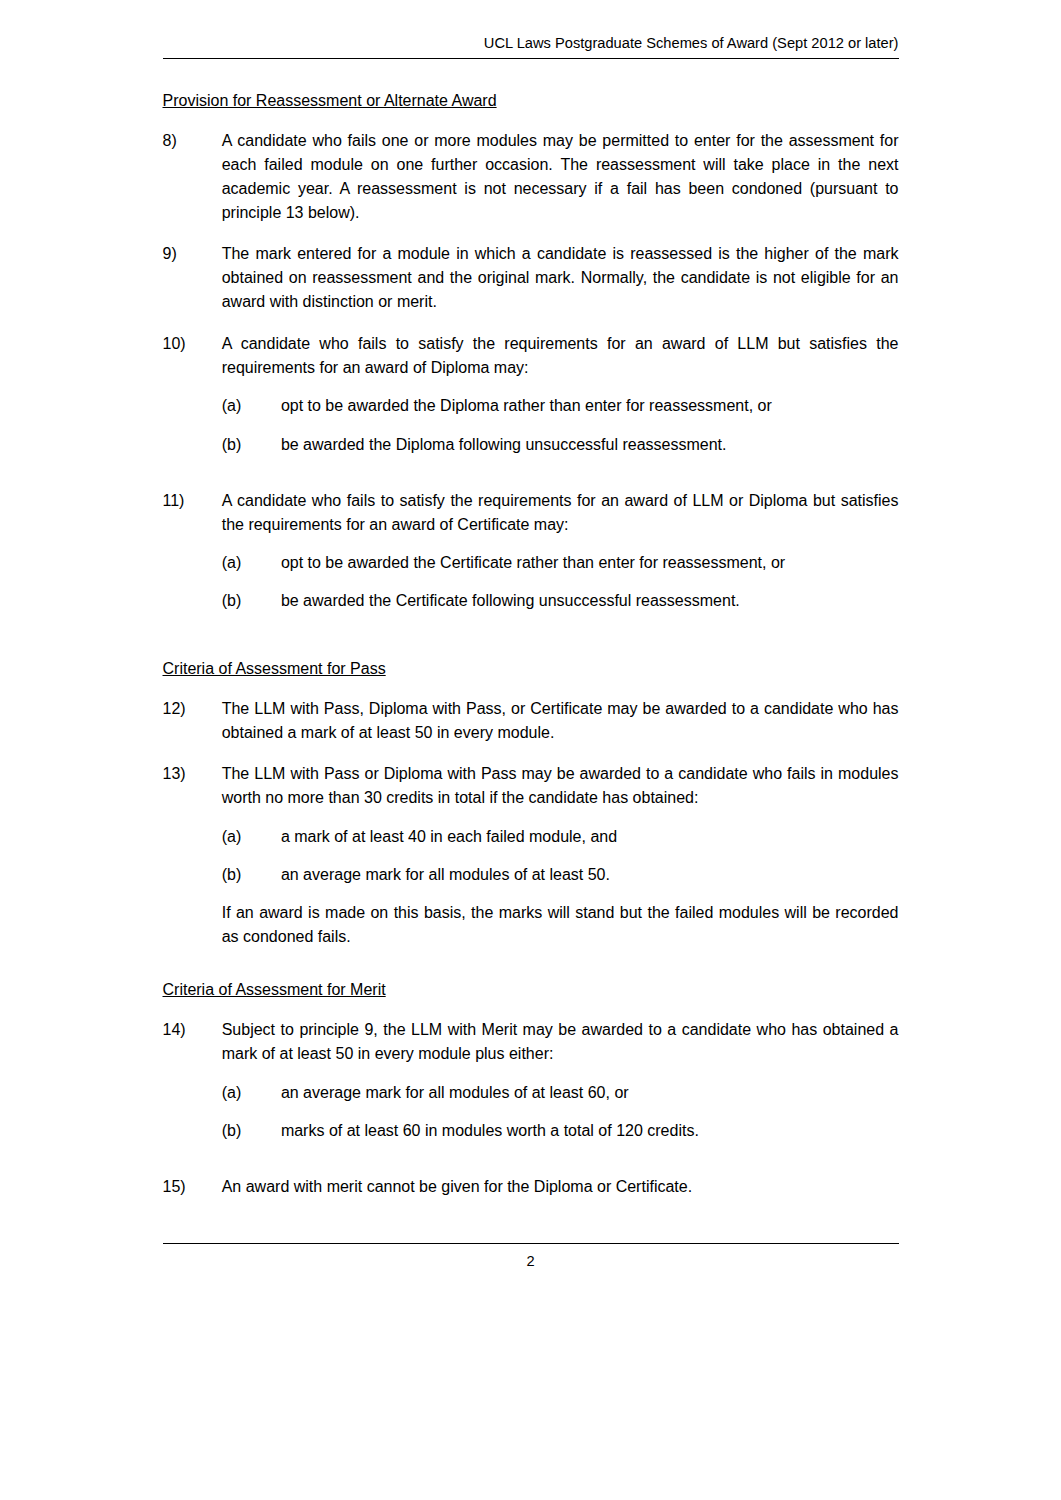UCL Laws Postgraduate Schemes of Award (Sept 2012 or later)
Provision for Reassessment or Alternate Award
8) A candidate who fails one or more modules may be permitted to enter for the assessment for each failed module on one further occasion. The reassessment will take place in the next academic year. A reassessment is not necessary if a fail has been condoned (pursuant to principle 13 below).
9) The mark entered for a module in which a candidate is reassessed is the higher of the mark obtained on reassessment and the original mark. Normally, the candidate is not eligible for an award with distinction or merit.
10) A candidate who fails to satisfy the requirements for an award of LLM but satisfies the requirements for an award of Diploma may:
(a) opt to be awarded the Diploma rather than enter for reassessment, or
(b) be awarded the Diploma following unsuccessful reassessment.
11) A candidate who fails to satisfy the requirements for an award of LLM or Diploma but satisfies the requirements for an award of Certificate may:
(a) opt to be awarded the Certificate rather than enter for reassessment, or
(b) be awarded the Certificate following unsuccessful reassessment.
Criteria of Assessment for Pass
12) The LLM with Pass, Diploma with Pass, or Certificate may be awarded to a candidate who has obtained a mark of at least 50 in every module.
13) The LLM with Pass or Diploma with Pass may be awarded to a candidate who fails in modules worth no more than 30 credits in total if the candidate has obtained:
(a) a mark of at least 40 in each failed module, and
(b) an average mark for all modules of at least 50.
If an award is made on this basis, the marks will stand but the failed modules will be recorded as condoned fails.
Criteria of Assessment for Merit
14) Subject to principle 9, the LLM with Merit may be awarded to a candidate who has obtained a mark of at least 50 in every module plus either:
(a) an average mark for all modules of at least 60, or
(b) marks of at least 60 in modules worth a total of 120 credits.
15) An award with merit cannot be given for the Diploma or Certificate.
2